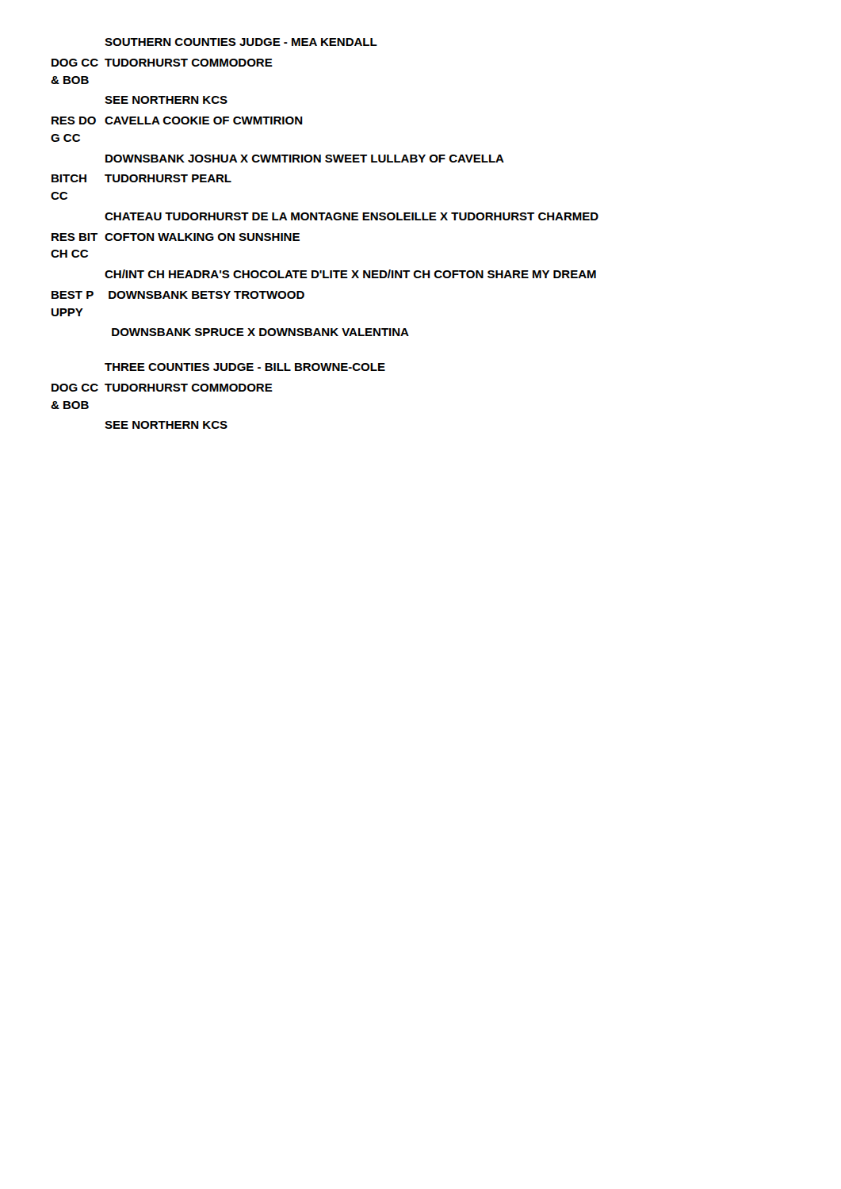| | SOUTHERN COUNTIES JUDGE - MEA KENDALL |
| DOG CC & BOB | TUDORHURST COMMODORE |
| | SEE NORTHERN KCS |
| RES DOG CC | CAVELLA COOKIE OF CWMTIRION |
| | DOWNSBANK JOSHUA X CWMTIRION SWEET LULLABY OF CAVELLA |
| BITCH CC | TUDORHURST PEARL |
| | CHATEAU TUDORHURST DE LA MONTAGNE ENSOLEILLE X TUDORHURST CHARMED |
| RES BITCH CC | COFTON WALKING ON SUNSHINE |
| | CH/INT CH HEADRA'S CHOCOLATE D'LITE X NED/INT CH COFTON SHARE MY DREAM |
| BEST PUPPY | DOWNSBANK BETSY TROTWOOD |
| | DOWNSBANK SPRUCE X DOWNSBANK VALENTINA |
| | THREE COUNTIES JUDGE - BILL BROWNE-COLE |
| DOG CC & BOB | TUDORHURST COMMODORE |
| | SEE NORTHERN KCS |